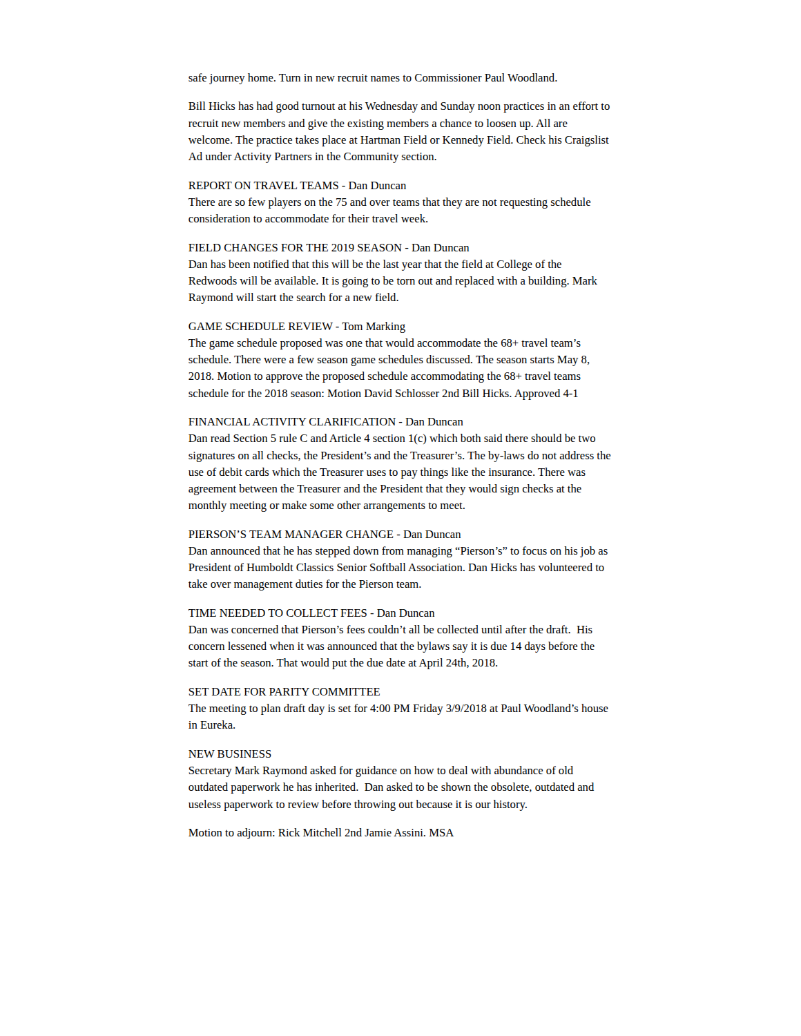safe journey home. Turn in new recruit names to Commissioner Paul Woodland.
Bill Hicks has had good turnout at his Wednesday and Sunday noon practices in an effort to recruit new members and give the existing members a chance to loosen up. All are welcome. The practice takes place at Hartman Field or Kennedy Field. Check his Craigslist Ad under Activity Partners in the Community section.
REPORT ON TRAVEL TEAMS - Dan Duncan
There are so few players on the 75 and over teams that they are not requesting schedule consideration to accommodate for their travel week.
FIELD CHANGES FOR THE 2019 SEASON - Dan Duncan
Dan has been notified that this will be the last year that the field at College of the Redwoods will be available. It is going to be torn out and replaced with a building. Mark Raymond will start the search for a new field.
GAME SCHEDULE REVIEW - Tom Marking
The game schedule proposed was one that would accommodate the 68+ travel team’s schedule. There were a few season game schedules discussed. The season starts May 8, 2018. Motion to approve the proposed schedule accommodating the 68+ travel teams schedule for the 2018 season: Motion David Schlosser 2nd Bill Hicks. Approved 4-1
FINANCIAL ACTIVITY CLARIFICATION - Dan Duncan
Dan read Section 5 rule C and Article 4 section 1(c) which both said there should be two signatures on all checks, the President’s and the Treasurer’s. The by-laws do not address the use of debit cards which the Treasurer uses to pay things like the insurance. There was agreement between the Treasurer and the President that they would sign checks at the monthly meeting or make some other arrangements to meet.
PIERSON’S TEAM MANAGER CHANGE - Dan Duncan
Dan announced that he has stepped down from managing “Pierson’s” to focus on his job as President of Humboldt Classics Senior Softball Association. Dan Hicks has volunteered to take over management duties for the Pierson team.
TIME NEEDED TO COLLECT FEES - Dan Duncan
Dan was concerned that Pierson’s fees couldn’t all be collected until after the draft. His concern lessened when it was announced that the bylaws say it is due 14 days before the start of the season. That would put the due date at April 24th, 2018.
SET DATE FOR PARITY COMMITTEE
The meeting to plan draft day is set for 4:00 PM Friday 3/9/2018 at Paul Woodland’s house in Eureka.
NEW BUSINESS
Secretary Mark Raymond asked for guidance on how to deal with abundance of old outdated paperwork he has inherited. Dan asked to be shown the obsolete, outdated and useless paperwork to review before throwing out because it is our history.
Motion to adjourn: Rick Mitchell 2nd Jamie Assini. MSA